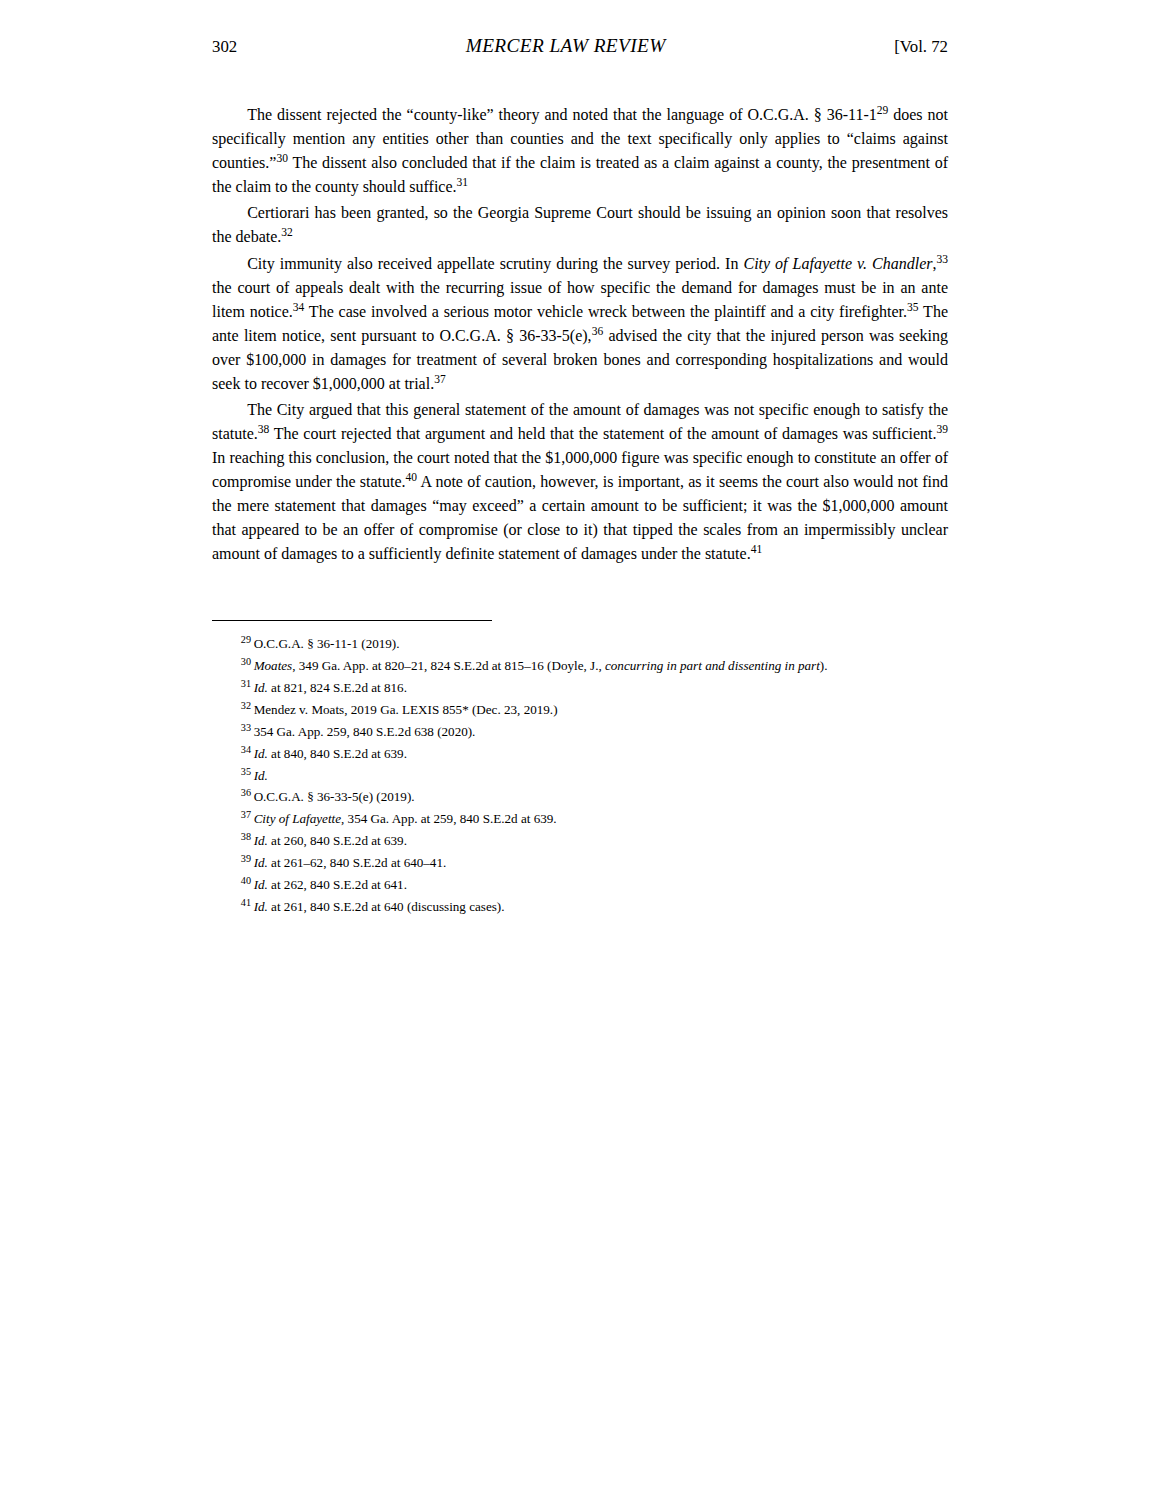302 MERCER LAW REVIEW [Vol. 72
The dissent rejected the “county-like” theory and noted that the language of O.C.G.A. § 36-11-129 does not specifically mention any entities other than counties and the text specifically only applies to “claims against counties.”30 The dissent also concluded that if the claim is treated as a claim against a county, the presentment of the claim to the county should suffice.31
Certiorari has been granted, so the Georgia Supreme Court should be issuing an opinion soon that resolves the debate.32
City immunity also received appellate scrutiny during the survey period. In City of Lafayette v. Chandler,33 the court of appeals dealt with the recurring issue of how specific the demand for damages must be in an ante litem notice.34 The case involved a serious motor vehicle wreck between the plaintiff and a city firefighter.35 The ante litem notice, sent pursuant to O.C.G.A. § 36-33-5(e),36 advised the city that the injured person was seeking over $100,000 in damages for treatment of several broken bones and corresponding hospitalizations and would seek to recover $1,000,000 at trial.37
The City argued that this general statement of the amount of damages was not specific enough to satisfy the statute.38 The court rejected that argument and held that the statement of the amount of damages was sufficient.39 In reaching this conclusion, the court noted that the $1,000,000 figure was specific enough to constitute an offer of compromise under the statute.40 A note of caution, however, is important, as it seems the court also would not find the mere statement that damages “may exceed” a certain amount to be sufficient; it was the $1,000,000 amount that appeared to be an offer of compromise (or close to it) that tipped the scales from an impermissibly unclear amount of damages to a sufficiently definite statement of damages under the statute.41
O.C.G.A. § 36-11-1 (2019).
Moates, 349 Ga. App. at 820–21, 824 S.E.2d at 815–16 (Doyle, J., concurring in part and dissenting in part).
Id. at 821, 824 S.E.2d at 816.
Mendez v. Moats, 2019 Ga. LEXIS 855* (Dec. 23, 2019.)
354 Ga. App. 259, 840 S.E.2d 638 (2020).
Id. at 840, 840 S.E.2d at 639.
Id.
O.C.G.A. § 36-33-5(e) (2019).
City of Lafayette, 354 Ga. App. at 259, 840 S.E.2d at 639.
Id. at 260, 840 S.E.2d at 639.
Id. at 261–62, 840 S.E.2d at 640–41.
Id. at 262, 840 S.E.2d at 641.
Id. at 261, 840 S.E.2d at 640 (discussing cases).